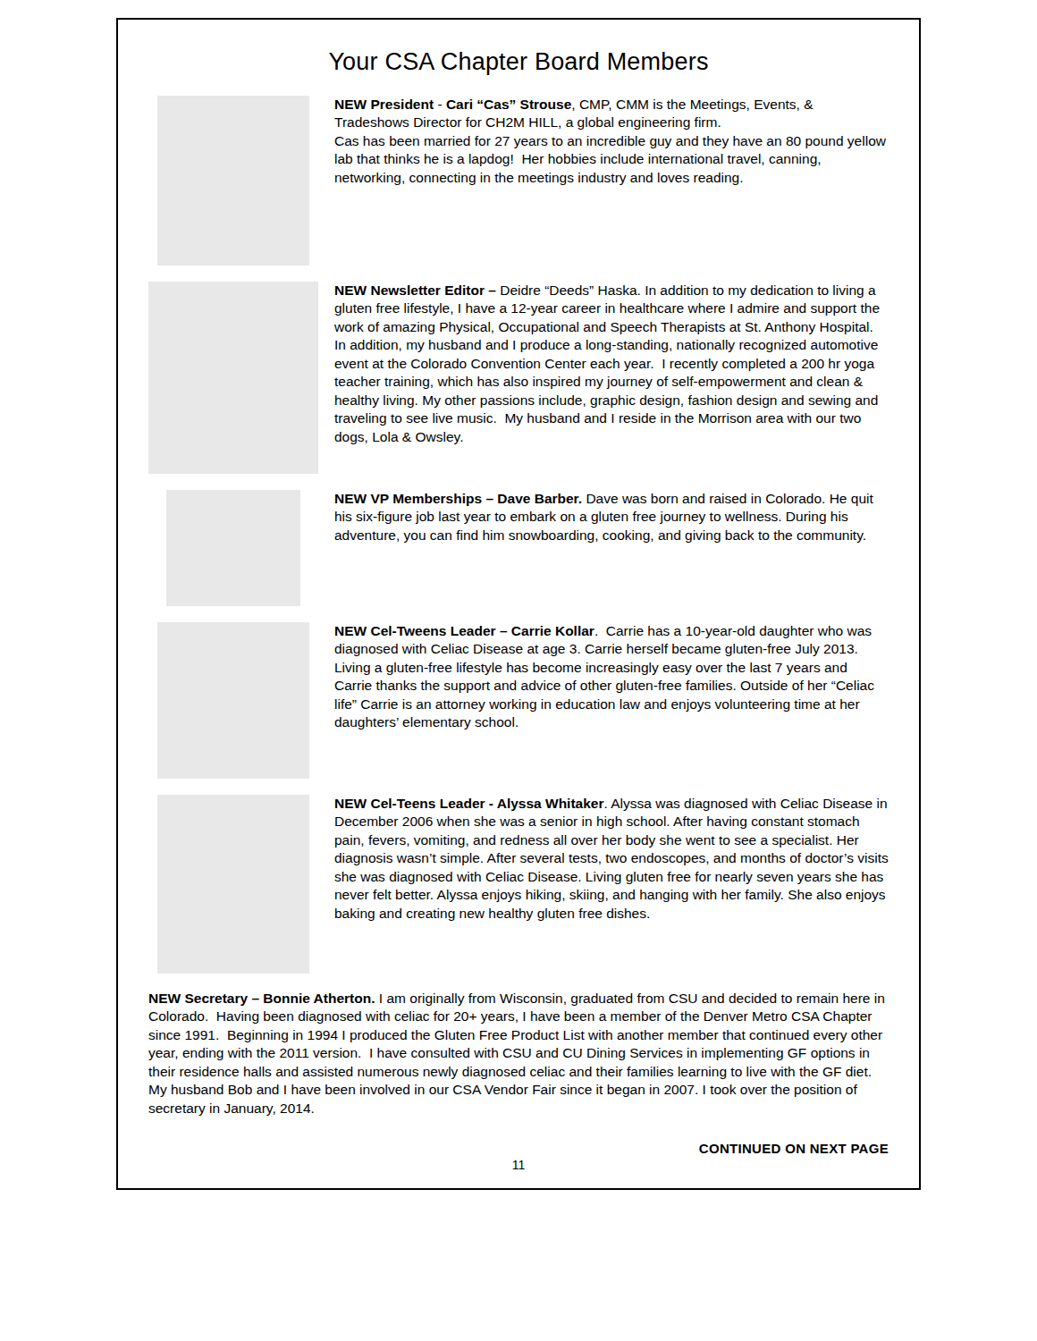Your CSA Chapter Board Members
NEW President - Cari “Cas” Strouse, CMP, CMM is the Meetings, Events, & Tradeshows Director for CH2M HILL, a global engineering firm.
Cas has been married for 27 years to an incredible guy and they have an 80 pound yellow lab that thinks he is a lapdog! Her hobbies include international travel, canning, networking, connecting in the meetings industry and loves reading.
NEW Newsletter Editor – Deidre “Deeds” Haska. In addition to my dedication to living a gluten free lifestyle, I have a 12-year career in healthcare where I admire and support the work of amazing Physical, Occupational and Speech Therapists at St. Anthony Hospital. In addition, my husband and I produce a long-standing, nationally recognized automotive event at the Colorado Convention Center each year. I recently completed a 200 hr yoga teacher training, which has also inspired my journey of self-empowerment and clean & healthy living. My other passions include, graphic design, fashion design and sewing and traveling to see live music. My husband and I reside in the Morrison area with our two dogs, Lola & Owsley.
NEW VP Memberships – Dave Barber. Dave was born and raised in Colorado. He quit his six-figure job last year to embark on a gluten free journey to wellness. During his adventure, you can find him snowboarding, cooking, and giving back to the community.
NEW Cel-Tweens Leader – Carrie Kollar. Carrie has a 10-year-old daughter who was diagnosed with Celiac Disease at age 3. Carrie herself became gluten-free July 2013. Living a gluten-free lifestyle has become increasingly easy over the last 7 years and Carrie thanks the support and advice of other gluten-free families. Outside of her “Celiac life” Carrie is an attorney working in education law and enjoys volunteering time at her daughters’ elementary school.
NEW Cel-Teens Leader - Alyssa Whitaker. Alyssa was diagnosed with Celiac Disease in December 2006 when she was a senior in high school. After having constant stomach pain, fevers, vomiting, and redness all over her body she went to see a specialist. Her diagnosis wasn’t simple. After several tests, two endoscopes, and months of doctor’s visits she was diagnosed with Celiac Disease. Living gluten free for nearly seven years she has never felt better. Alyssa enjoys hiking, skiing, and hanging with her family. She also enjoys baking and creating new healthy gluten free dishes.
NEW Secretary – Bonnie Atherton. I am originally from Wisconsin, graduated from CSU and decided to remain here in Colorado. Having been diagnosed with celiac for 20+ years, I have been a member of the Denver Metro CSA Chapter since 1991. Beginning in 1994 I produced the Gluten Free Product List with another member that continued every other year, ending with the 2011 version. I have consulted with CSU and CU Dining Services in implementing GF options in their residence halls and assisted numerous newly diagnosed celiac and their families learning to live with the GF diet. My husband Bob and I have been involved in our CSA Vendor Fair since it began in 2007. I took over the position of secretary in January, 2014.
CONTINUED ON NEXT PAGE
11